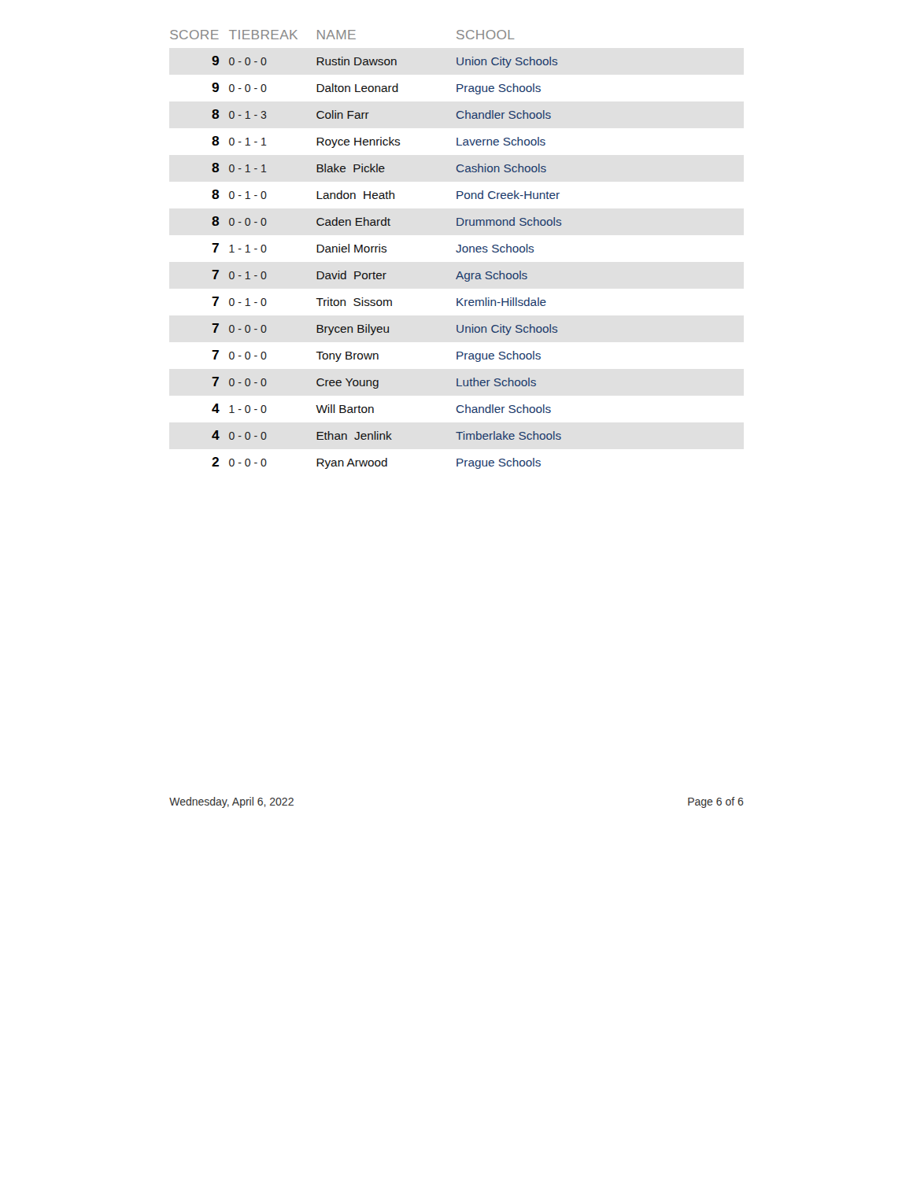| SCORE | TIEBREAK | NAME | SCHOOL |
| --- | --- | --- | --- |
| 9 | 0 - 0 - 0 | Rustin Dawson | Union City Schools |
| 9 | 0 - 0 - 0 | Dalton Leonard | Prague Schools |
| 8 | 0 - 1 - 3 | Colin Farr | Chandler Schools |
| 8 | 0 - 1 - 1 | Royce Henricks | Laverne Schools |
| 8 | 0 - 1 - 1 | Blake Pickle | Cashion Schools |
| 8 | 0 - 1 - 0 | Landon Heath | Pond Creek-Hunter |
| 8 | 0 - 0 - 0 | Caden Ehardt | Drummond Schools |
| 7 | 1 - 1 - 0 | Daniel Morris | Jones Schools |
| 7 | 0 - 1 - 0 | David Porter | Agra Schools |
| 7 | 0 - 1 - 0 | Triton Sissom | Kremlin-Hillsdale |
| 7 | 0 - 0 - 0 | Brycen Bilyeu | Union City Schools |
| 7 | 0 - 0 - 0 | Tony Brown | Prague Schools |
| 7 | 0 - 0 - 0 | Cree Young | Luther Schools |
| 4 | 1 - 0 - 0 | Will Barton | Chandler Schools |
| 4 | 0 - 0 - 0 | Ethan Jenlink | Timberlake Schools |
| 2 | 0 - 0 - 0 | Ryan Arwood | Prague Schools |
Wednesday, April 6, 2022 Page 6 of 6